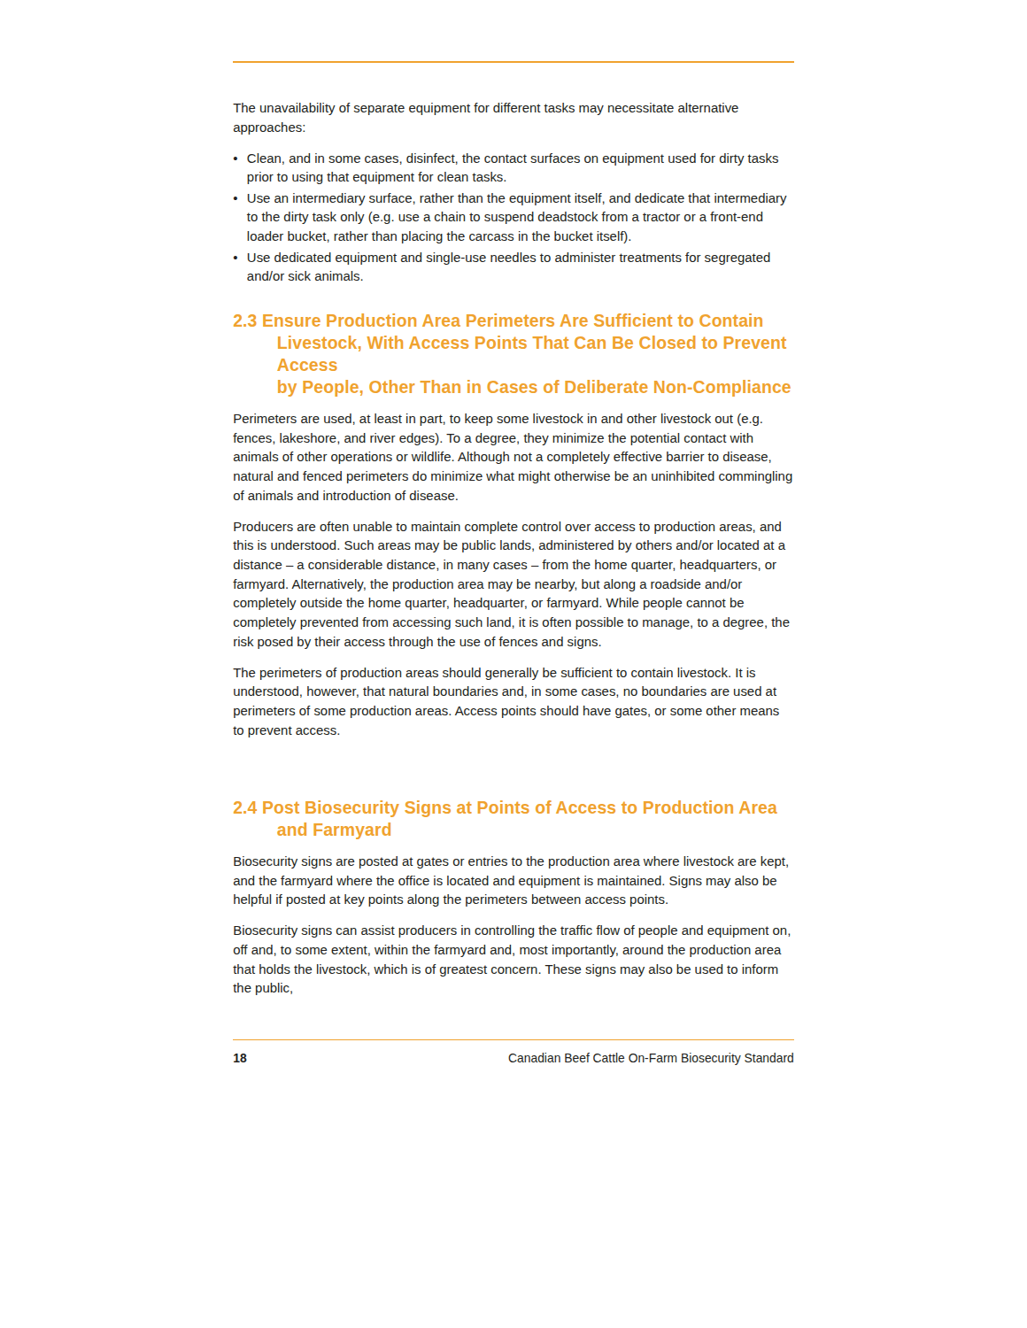The unavailability of separate equipment for different tasks may necessitate alternative approaches:
Clean, and in some cases, disinfect, the contact surfaces on equipment used for dirty tasks prior to using that equipment for clean tasks.
Use an intermediary surface, rather than the equipment itself, and dedicate that intermediary to the dirty task only (e.g. use a chain to suspend deadstock from a tractor or a front-end loader bucket, rather than placing the carcass in the bucket itself).
Use dedicated equipment and single-use needles to administer treatments for segregated and/or sick animals.
2.3 Ensure Production Area Perimeters Are Sufficient to Contain Livestock, With Access Points That Can Be Closed to Prevent Access by People, Other Than in Cases of Deliberate Non-Compliance
Perimeters are used, at least in part, to keep some livestock in and other livestock out (e.g. fences, lakeshore, and river edges). To a degree, they minimize the potential contact with animals of other operations or wildlife. Although not a completely effective barrier to disease, natural and fenced perimeters do minimize what might otherwise be an uninhibited commingling of animals and introduction of disease.
Producers are often unable to maintain complete control over access to production areas, and this is understood. Such areas may be public lands, administered by others and/or located at a distance – a considerable distance, in many cases – from the home quarter, headquarters, or farmyard. Alternatively, the production area may be nearby, but along a roadside and/or completely outside the home quarter, headquarter, or farmyard. While people cannot be completely prevented from accessing such land, it is often possible to manage, to a degree, the risk posed by their access through the use of fences and signs.
The perimeters of production areas should generally be sufficient to contain livestock. It is under­stood, however, that natural boundaries and, in some cases, no boundaries are used at perimeters of some production areas. Access points should have gates, or some other means to prevent access.
2.4 Post Biosecurity Signs at Points of Access to Production Area and Farmyard
Biosecurity signs are posted at gates or entries to the production area where livestock are kept, and the farmyard where the office is located and equipment is maintained. Signs may also be helpful if posted at key points along the perimeters between access points.
Biosecurity signs can assist producers in controlling the traffic flow of people and equipment on, off and, to some extent, within the farmyard and, most importantly, around the production area that holds the livestock, which is of greatest concern. These signs may also be used to inform the public,
18 Canadian Beef Cattle On-Farm Biosecurity Standard